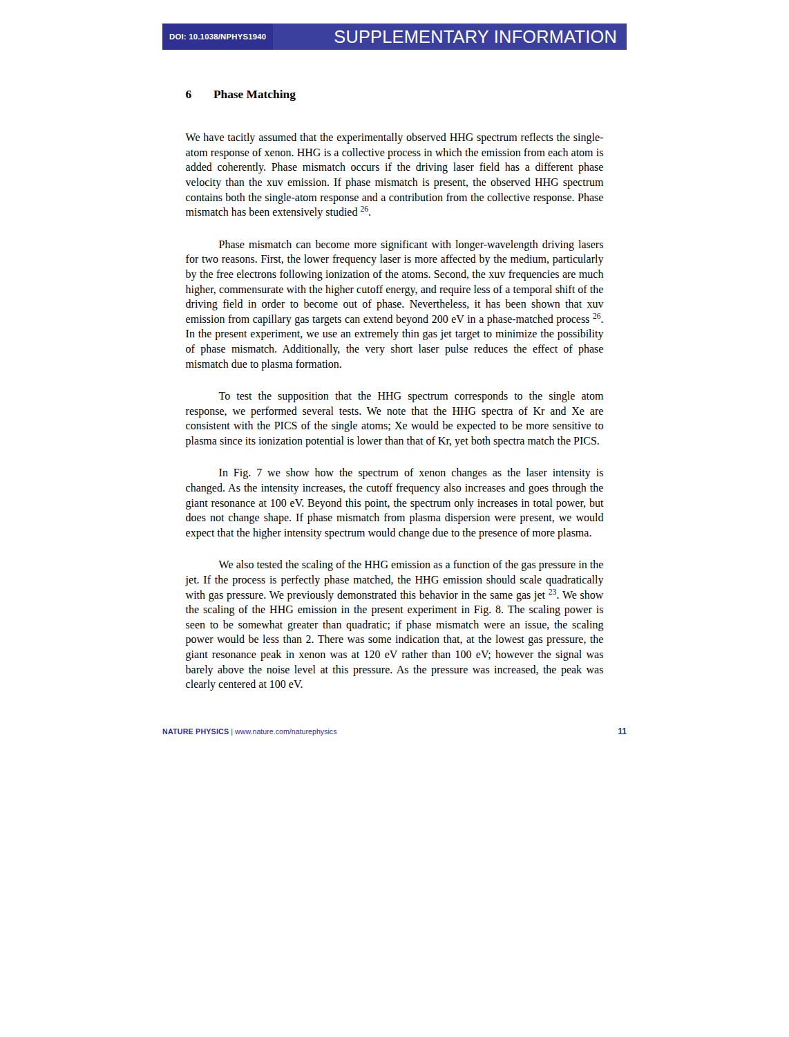DOI: 10.1038/NPHYS1940
SUPPLEMENTARY INFORMATION
6 Phase Matching
We have tacitly assumed that the experimentally observed HHG spectrum reflects the single-atom response of xenon. HHG is a collective process in which the emission from each atom is added coherently. Phase mismatch occurs if the driving laser field has a different phase velocity than the xuv emission. If phase mismatch is present, the observed HHG spectrum contains both the single-atom response and a contribution from the collective response. Phase mismatch has been extensively studied 26.
Phase mismatch can become more significant with longer-wavelength driving lasers for two reasons. First, the lower frequency laser is more affected by the medium, particularly by the free electrons following ionization of the atoms. Second, the xuv frequencies are much higher, commensurate with the higher cutoff energy, and require less of a temporal shift of the driving field in order to become out of phase. Nevertheless, it has been shown that xuv emission from capillary gas targets can extend beyond 200 eV in a phase-matched process 26. In the present experiment, we use an extremely thin gas jet target to minimize the possibility of phase mismatch. Additionally, the very short laser pulse reduces the effect of phase mismatch due to plasma formation.
To test the supposition that the HHG spectrum corresponds to the single atom response, we performed several tests. We note that the HHG spectra of Kr and Xe are consistent with the PICS of the single atoms; Xe would be expected to be more sensitive to plasma since its ionization potential is lower than that of Kr, yet both spectra match the PICS.
In Fig. 7 we show how the spectrum of xenon changes as the laser intensity is changed. As the intensity increases, the cutoff frequency also increases and goes through the giant resonance at 100 eV. Beyond this point, the spectrum only increases in total power, but does not change shape. If phase mismatch from plasma dispersion were present, we would expect that the higher intensity spectrum would change due to the presence of more plasma.
We also tested the scaling of the HHG emission as a function of the gas pressure in the jet. If the process is perfectly phase matched, the HHG emission should scale quadratically with gas pressure. We previously demonstrated this behavior in the same gas jet 23. We show the scaling of the HHG emission in the present experiment in Fig. 8. The scaling power is seen to be somewhat greater than quadratic; if phase mismatch were an issue, the scaling power would be less than 2. There was some indication that, at the lowest gas pressure, the giant resonance peak in xenon was at 120 eV rather than 100 eV; however the signal was barely above the noise level at this pressure. As the pressure was increased, the peak was clearly centered at 100 eV.
NATURE PHYSICS | www.nature.com/naturephysics
11